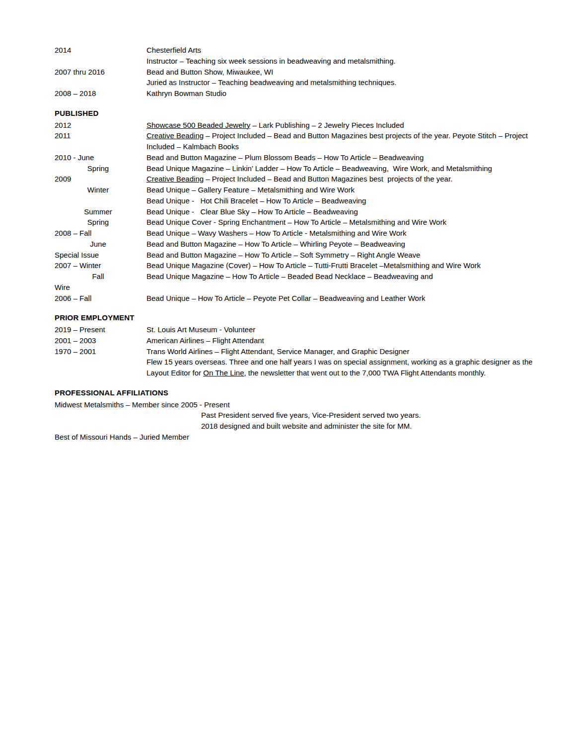| 2014 | Chesterfield Arts |
| | Instructor – Teaching six week sessions in beadweaving and metalsmithing. |
| 2007 thru 2016 | Bead and Button Show, Miwaukee, WI |
| | Juried as Instructor – Teaching beadweaving and metalsmithing techniques. |
| 2008 – 2018 | Kathryn Bowman Studio |
PUBLISHED
| 2012 | Showcase 500 Beaded Jewelry – Lark Publishing – 2 Jewelry Pieces Included |
| 2011 | Creative Beading – Project Included – Bead and Button Magazines best projects of the year. Peyote Stitch – Project Included – Kalmbach Books |
| 2010 - June | Bead and Button Magazine – Plum Blossom Beads – How To Article – Beadweaving |
| Spring | Bead Unique Magazine – Linkin’ Ladder – How To Article – Beadweaving, Wire Work, and Metalsmithing |
| 2009 | Creative Beading – Project Included – Bead and Button Magazines best projects of the year. |
| Winter | Bead Unique – Gallery Feature – Metalsmithing and Wire Work |
| | Bead Unique - Hot Chili Bracelet – How To Article – Beadweaving |
| Summer | Bead Unique - Clear Blue Sky – How To Article – Beadweaving |
| Spring | Bead Unique Cover - Spring Enchantment – How To Article – Metalsmithing and Wire Work |
| 2008 – Fall | Bead Unique – Wavy Washers – How To Article - Metalsmithing and Wire Work |
| June | Bead and Button Magazine – How To Article – Whirling Peyote – Beadweaving |
| Special Issue | Bead and Button Magazine – How To Article – Soft Symmetry – Right Angle Weave |
| 2007 – Winter | Bead Unique Magazine (Cover) – How To Article – Tutti-Frutti Bracelet –Metalsmithing and Wire Work |
| Fall | Bead Unique Magazine – How To Article – Beaded Bead Necklace – Beadweaving and |
Wire
| 2006 – Fall | Bead Unique – How To Article – Peyote Pet Collar – Beadweaving and Leather Work |
PRIOR EMPLOYMENT
| 2019 – Present | St. Louis Art Museum - Volunteer |
| 2001 – 2003 | American Airlines – Flight Attendant |
| 1970 – 2001 | Trans World Airlines – Flight Attendant, Service Manager, and Graphic Designer |
| | Flew 15 years overseas. Three and one half years I was on special assignment, working as a graphic designer as the Layout Editor for On The Line , the newsletter that went out to the 7,000 TWA Flight Attendants monthly. |
PROFESSIONAL AFFILIATIONS
Midwest Metalsmiths – Member since 2005 - Present
Past President served five years, Vice-President served two years.
2018 designed and built website and administer the site for MM.
Best of Missouri Hands – Juried Member